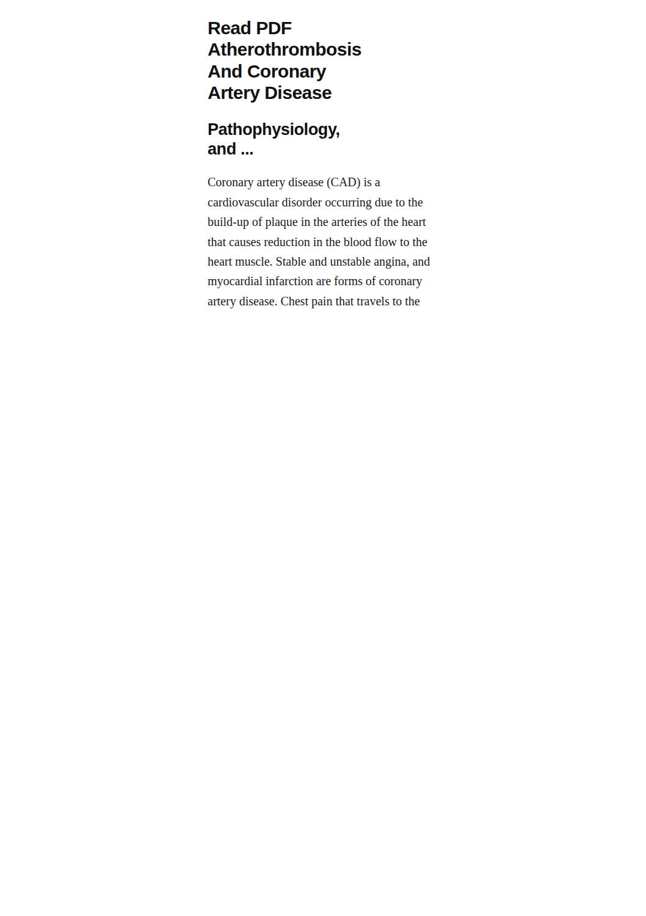Read PDF Atherothrombosis And Coronary Artery Disease
Pathophysiology, and ...
Coronary artery disease (CAD) is a cardiovascular disorder occurring due to the build-up of plaque in the arteries of the heart that causes reduction in the blood flow to the heart muscle. Stable and unstable angina, and myocardial infarction are forms of coronary artery disease. Chest pain that travels to the